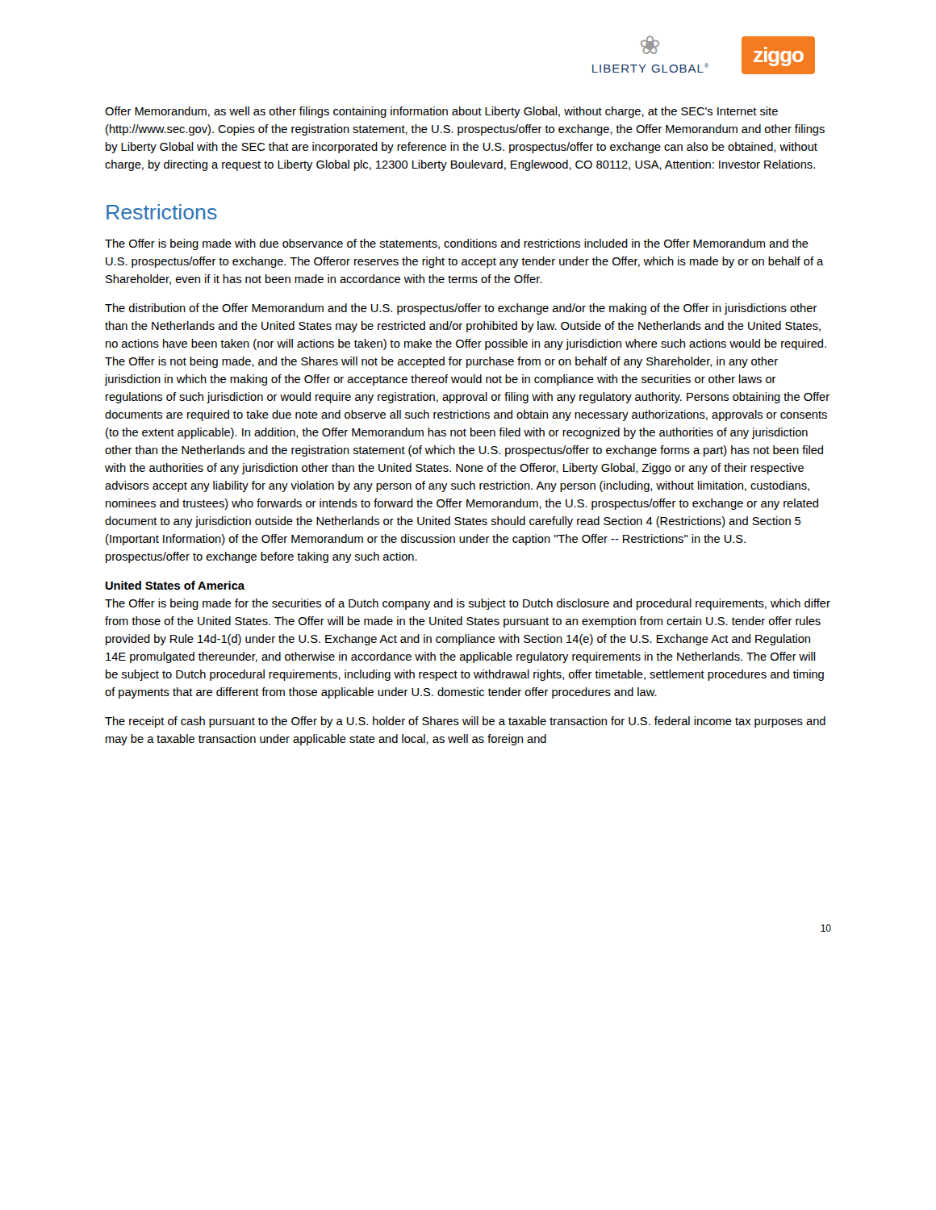❀
LIBERTY GLOBAL®
ziggo
Offer Memorandum, as well as other filings containing information about Liberty Global, without charge, at the SEC's Internet site (http://www.sec.gov). Copies of the registration statement, the U.S. prospectus/offer to exchange, the Offer Memorandum and other filings by Liberty Global with the SEC that are incorporated by reference in the U.S. prospectus/offer to exchange can also be obtained, without charge, by directing a request to Liberty Global plc, 12300 Liberty Boulevard, Englewood, CO 80112, USA, Attention: Investor Relations.
Restrictions
The Offer is being made with due observance of the statements, conditions and restrictions included in the Offer Memorandum and the U.S. prospectus/offer to exchange. The Offeror reserves the right to accept any tender under the Offer, which is made by or on behalf of a Shareholder, even if it has not been made in accordance with the terms of the Offer.
The distribution of the Offer Memorandum and the U.S. prospectus/offer to exchange and/or the making of the Offer in jurisdictions other than the Netherlands and the United States may be restricted and/or prohibited by law. Outside of the Netherlands and the United States, no actions have been taken (nor will actions be taken) to make the Offer possible in any jurisdiction where such actions would be required. The Offer is not being made, and the Shares will not be accepted for purchase from or on behalf of any Shareholder, in any other jurisdiction in which the making of the Offer or acceptance thereof would not be in compliance with the securities or other laws or regulations of such jurisdiction or would require any registration, approval or filing with any regulatory authority. Persons obtaining the Offer documents are required to take due note and observe all such restrictions and obtain any necessary authorizations, approvals or consents (to the extent applicable). In addition, the Offer Memorandum has not been filed with or recognized by the authorities of any jurisdiction other than the Netherlands and the registration statement (of which the U.S. prospectus/offer to exchange forms a part) has not been filed with the authorities of any jurisdiction other than the United States. None of the Offeror, Liberty Global, Ziggo or any of their respective advisors accept any liability for any violation by any person of any such restriction. Any person (including, without limitation, custodians, nominees and trustees) who forwards or intends to forward the Offer Memorandum, the U.S. prospectus/offer to exchange or any related document to any jurisdiction outside the Netherlands or the United States should carefully read Section 4 (Restrictions) and Section 5 (Important Information) of the Offer Memorandum or the discussion under the caption "The Offer -- Restrictions" in the U.S. prospectus/offer to exchange before taking any such action.
United States of America
The Offer is being made for the securities of a Dutch company and is subject to Dutch disclosure and procedural requirements, which differ from those of the United States. The Offer will be made in the United States pursuant to an exemption from certain U.S. tender offer rules provided by Rule 14d-1(d) under the U.S. Exchange Act and in compliance with Section 14(e) of the U.S. Exchange Act and Regulation 14E promulgated thereunder, and otherwise in accordance with the applicable regulatory requirements in the Netherlands. The Offer will be subject to Dutch procedural requirements, including with respect to withdrawal rights, offer timetable, settlement procedures and timing of payments that are different from those applicable under U.S. domestic tender offer procedures and law.
The receipt of cash pursuant to the Offer by a U.S. holder of Shares will be a taxable transaction for U.S. federal income tax purposes and may be a taxable transaction under applicable state and local, as well as foreign and
10